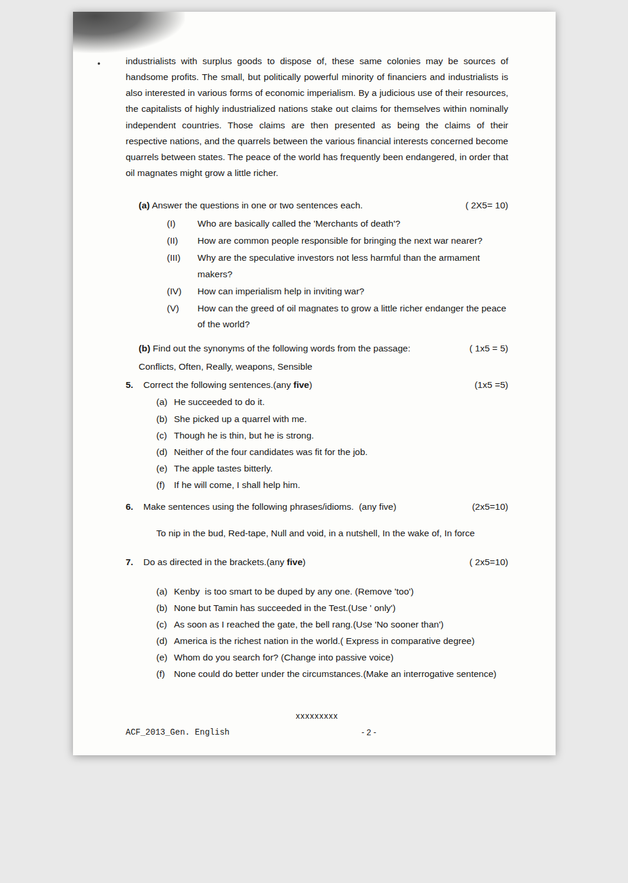industrialists with surplus goods to dispose of, these same colonies may be sources of handsome profits. The small, but politically powerful minority of financiers and industrialists is also interested in various forms of economic imperialism. By a judicious use of their resources, the capitalists of highly industrialized nations stake out claims for themselves within nominally independent countries. Those claims are then presented as being the claims of their respective nations, and the quarrels between the various financial interests concerned become quarrels between states. The peace of the world has frequently been endangered, in order that oil magnates might grow a little richer.
( 2X5= 10)(a) Answer the questions in one or two sentences each.
(I) Who are basically called the 'Merchants of death'?
(II) How are common people responsible for bringing the next war nearer?
(III) Why are the speculative investors not less harmful than the armament makers?
(IV) How can imperialism help in inviting war?
(V) How can the greed of oil magnates to grow a little richer endanger the peace of the world?
( 1x5 = 5)(b) Find out the synonyms of the following words from the passage:
Conflicts, Often, Really, weapons, Sensible
5. (1x5 =5) Correct the following sentences.(any five)
(a) He succeeded to do it.
(b) She picked up a quarrel with me.
(c) Though he is thin, but he is strong.
(d) Neither of the four candidates was fit for the job.
(e) The apple tastes bitterly.
(f) If he will come, I shall help him.
6. (2x5=10) Make sentences using the following phrases/idioms. (any five)
To nip in the bud, Red-tape, Null and void, in a nutshell, In the wake of, In force
7. ( 2x5=10) Do as directed in the brackets.(any five)
(a) Kenby is too smart to be duped by any one. (Remove 'too')
(b) None but Tamin has succeeded in the Test.(Use ' only')
(c) As soon as I reached the gate, the bell rang.(Use 'No sooner than')
(d) America is the richest nation in the world.( Express in comparative degree)
(e) Whom do you search for? (Change into passive voice)
(f) None could do better under the circumstances.(Make an interrogative sentence)
xxxxxxxxx
ACF_2013_Gen. English
- 2 -